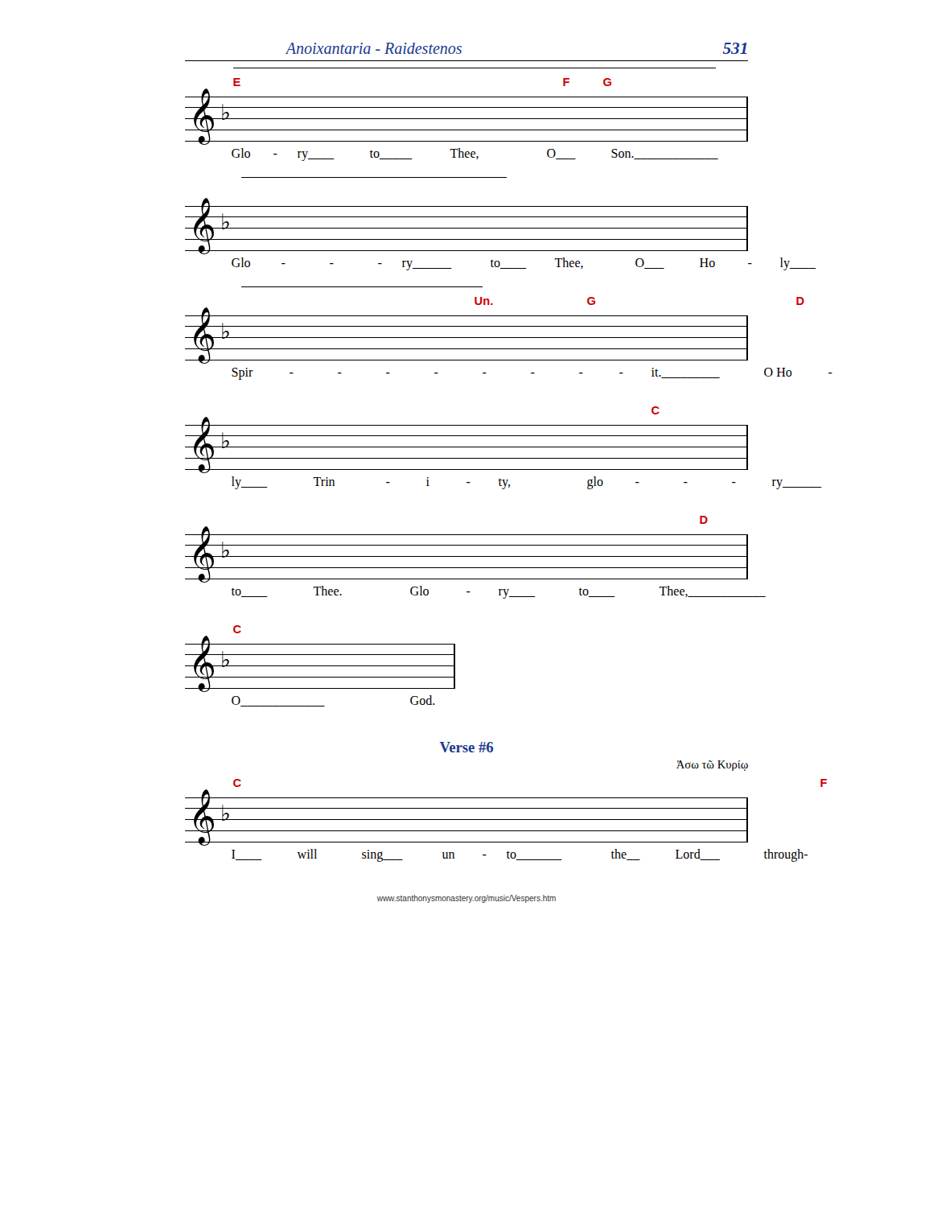Anoixantaria - Raidestenos
531
E F G
𝄞 ♭
Glo - ry____ to_____ Thee, O___ Son._____________
𝄞 ♭
Glo - - - ry______ to____ Thee, O___ Ho - ly____
Un. G D
𝄞 ♭
Spir - - - - - - - - it._________ O Ho -
C
𝄞 ♭
ly____ Trin - i - ty, glo - - - ry______
D
𝄞 ♭
to____ Thee. Glo - ry____ to____ Thee,____________
C
𝄞 ♭
O_____________ God.
Verse #6
Ἀσω τῶ Κυρίῳ
C F
𝄞 ♭
I____ will sing___ un - to_______ the__ Lord___ through-
www.stanthonysmonastery.org/music/Vespers.htm